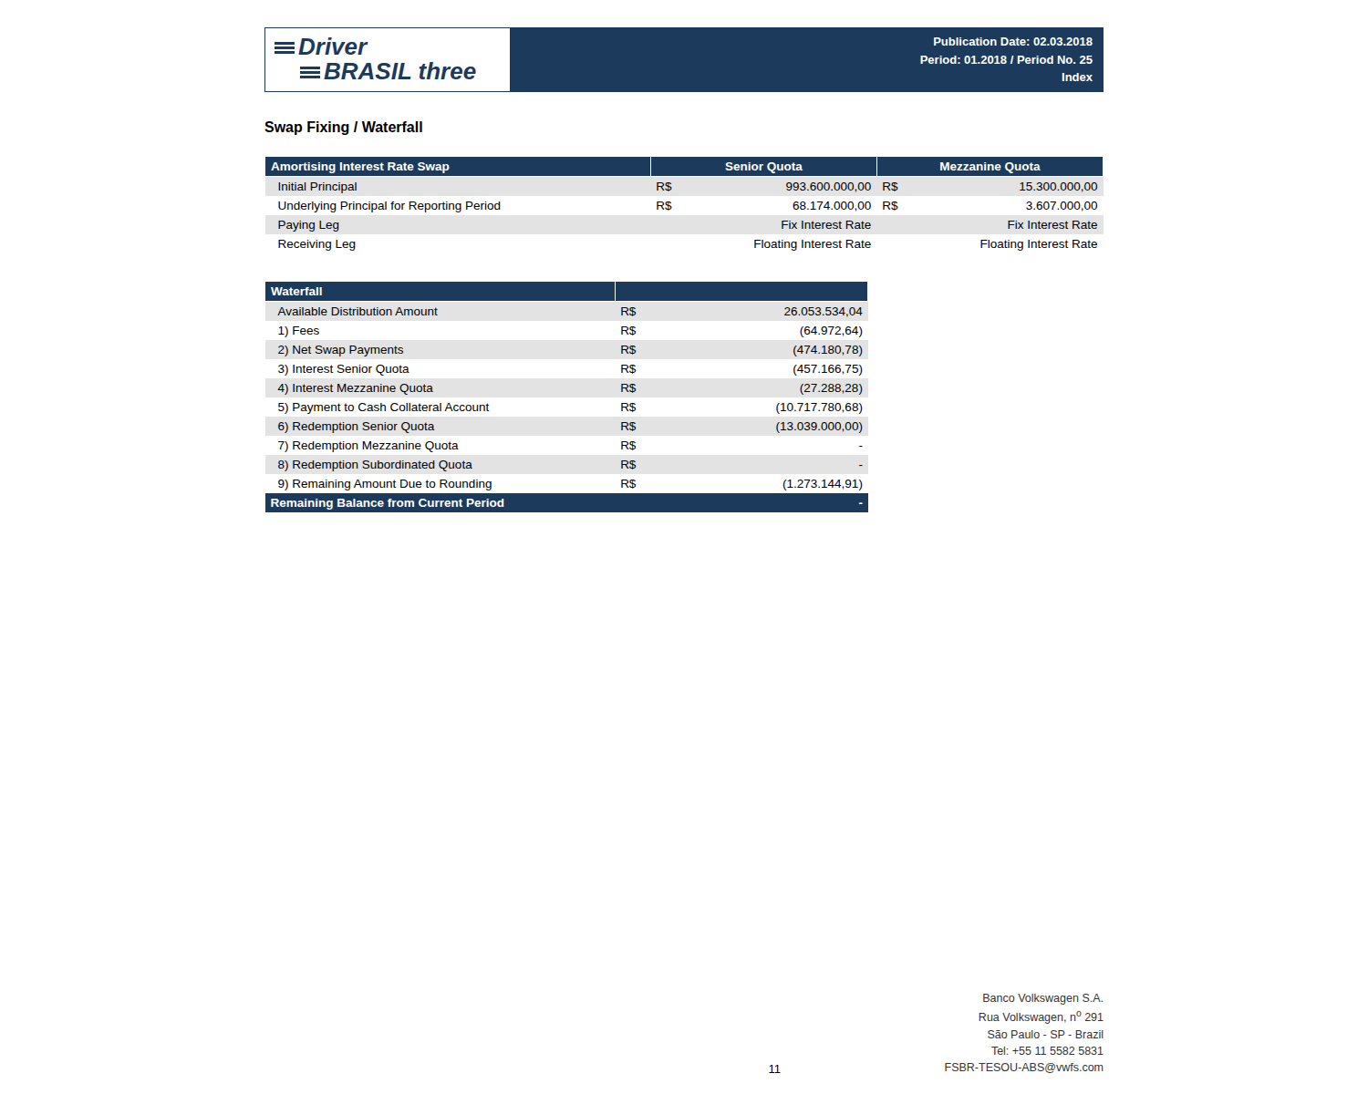Driver
BRASIL three
Publication Date: 02.03.2018
Period: 01.2018 / Period No. 25
Index
Swap Fixing / Waterfall
| Amortising Interest Rate Swap | Senior Quota | Mezzanine Quota |
| --- | --- | --- |
| Initial Principal | R$ | 993.600.000,00 | R$ | 15.300.000,00 |
| Underlying Principal for Reporting Period | R$ | 68.174.000,00 | R$ | 3.607.000,00 |
| Paying Leg | | Fix Interest Rate | | Fix Interest Rate |
| Receiving Leg | | Floating Interest Rate | | Floating Interest Rate |
| Waterfall | |
| --- | --- |
| Available Distribution Amount | R$ | 26.053.534,04 |
| 1) Fees | R$ | (64.972,64) |
| 2) Net Swap Payments | R$ | (474.180,78) |
| 3) Interest Senior Quota | R$ | (457.166,75) |
| 4) Interest Mezzanine Quota | R$ | (27.288,28) |
| 5) Payment to Cash Collateral Account | R$ | (10.717.780,68) |
| 6) Redemption Senior Quota | R$ | (13.039.000,00) |
| 7) Redemption Mezzanine Quota | R$ | - |
| 8) Redemption Subordinated Quota | R$ | - |
| 9) Remaining Amount Due to Rounding | R$ | (1.273.144,91) |
| Remaining Balance from Current Period | | - |
11
Banco Volkswagen S.A.
Rua Volkswagen, no 291
São Paulo - SP - Brazil
Tel: +55 11 5582 5831
FSBR-TESOU-ABS@vwfs.com